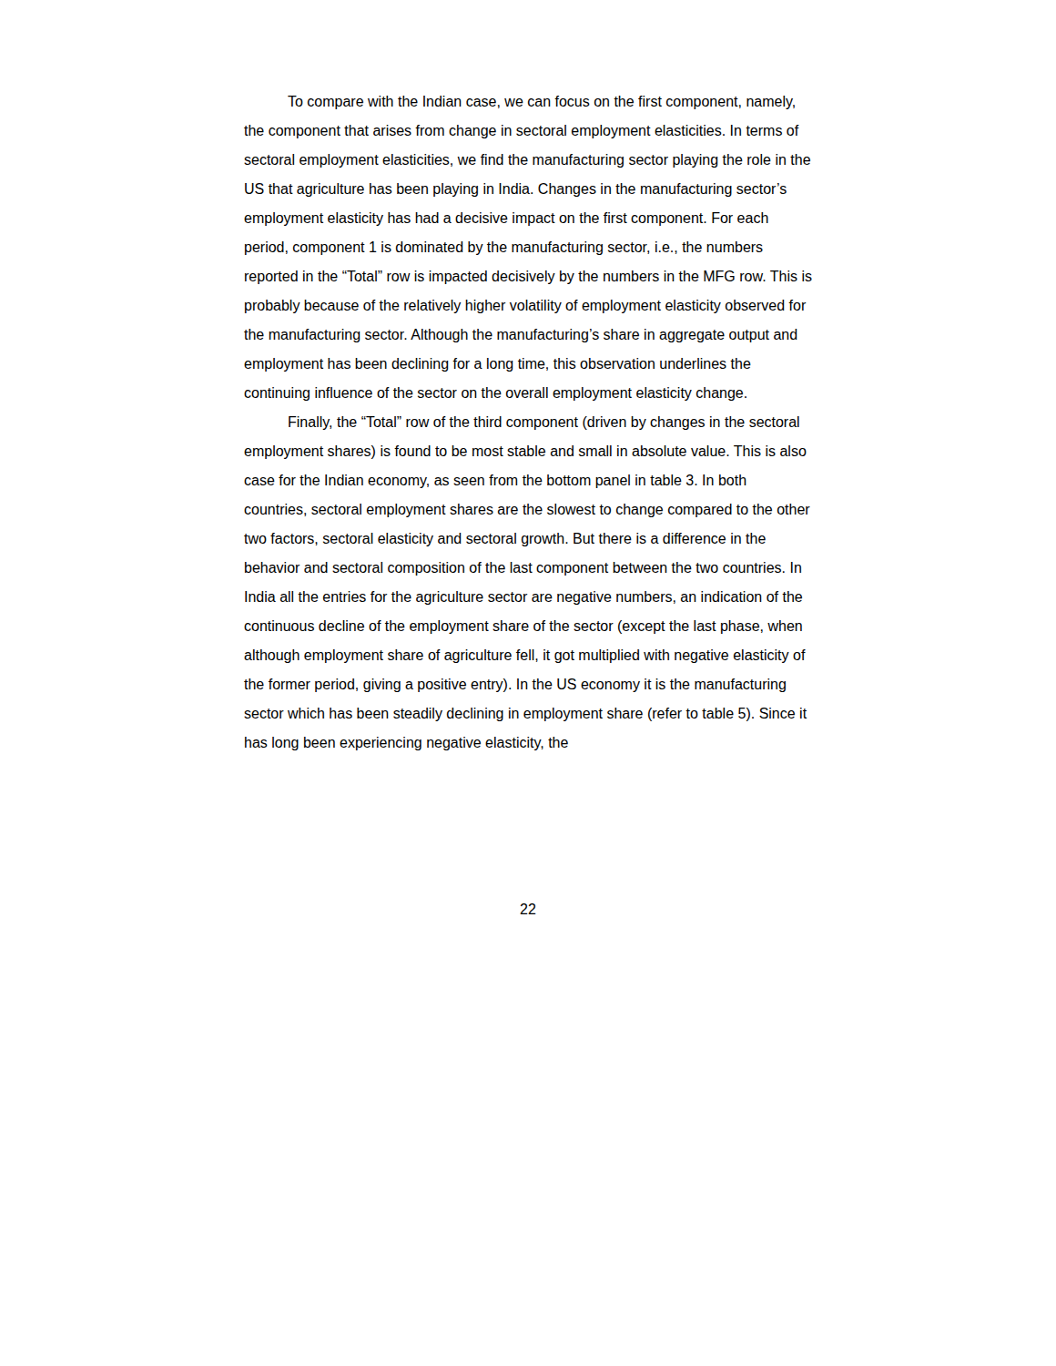To compare with the Indian case, we can focus on the first component, namely, the component that arises from change in sectoral employment elasticities. In terms of sectoral employment elasticities, we find the manufacturing sector playing the role in the US that agriculture has been playing in India. Changes in the manufacturing sector’s employment elasticity has had a decisive impact on the first component. For each period, component 1 is dominated by the manufacturing sector, i.e., the numbers reported in the “Total” row is impacted decisively by the numbers in the MFG row. This is probably because of the relatively higher volatility of employment elasticity observed for the manufacturing sector. Although the manufacturing’s share in aggregate output and employment has been declining for a long time, this observation underlines the continuing influence of the sector on the overall employment elasticity change.
Finally, the “Total” row of the third component (driven by changes in the sectoral employment shares) is found to be most stable and small in absolute value. This is also case for the Indian economy, as seen from the bottom panel in table 3. In both countries, sectoral employment shares are the slowest to change compared to the other two factors, sectoral elasticity and sectoral growth. But there is a difference in the behavior and sectoral composition of the last component between the two countries. In India all the entries for the agriculture sector are negative numbers, an indication of the continuous decline of the employment share of the sector (except the last phase, when although employment share of agriculture fell, it got multiplied with negative elasticity of the former period, giving a positive entry). In the US economy it is the manufacturing sector which has been steadily declining in employment share (refer to table 5). Since it has long been experiencing negative elasticity, the
22